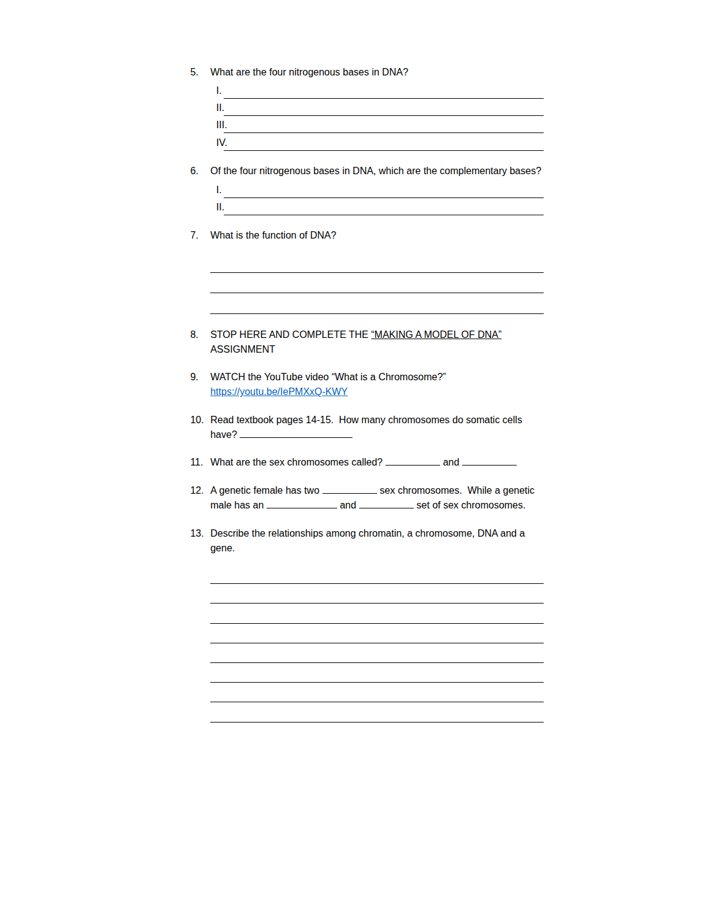What are the four nitrogenous bases in DNA?
Of the four nitrogenous bases in DNA, which are the complementary bases?
What is the function of DNA?
STOP HERE AND COMPLETE THE “MAKING A MODEL OF DNA” ASSIGNMENT
WATCH the YouTube video “What is a Chromosome?” https://youtu.be/IePMXxQ-KWY
Read textbook pages 14-15. How many chromosomes do somatic cells have?
What are the sex chromosomes called? and
A genetic female has two sex chromosomes. While a genetic male has an and set of sex chromosomes.
Describe the relationships among chromatin, a chromosome, DNA and a gene.